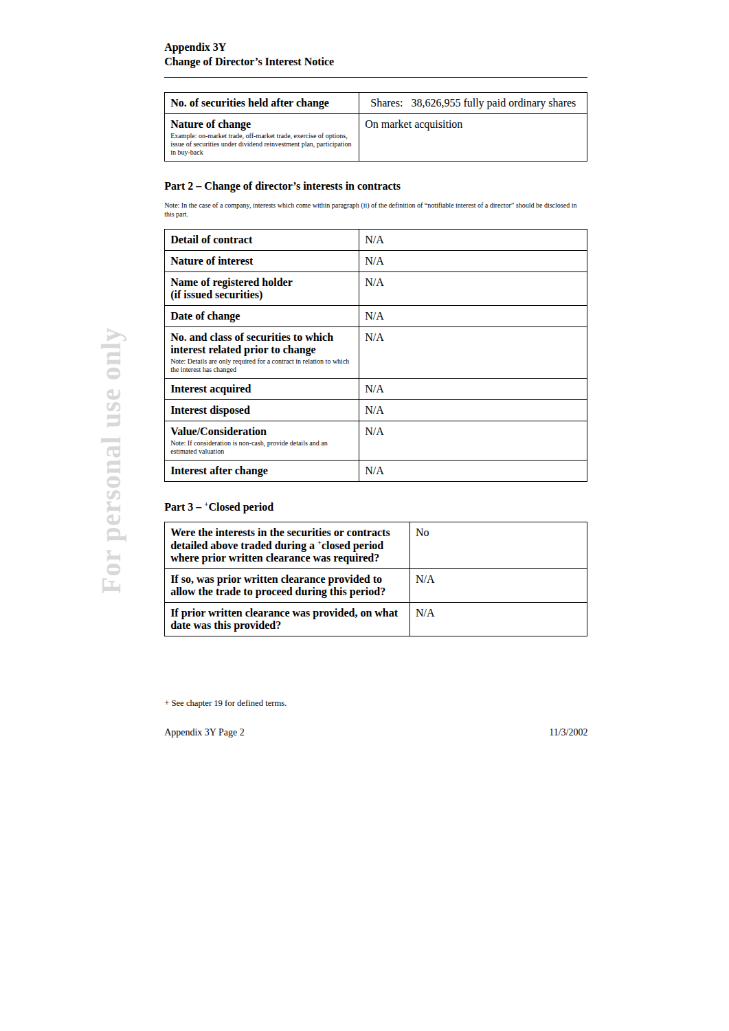For personal use only
Appendix 3Y
Change of Director’s Interest Notice
| No. of securities held after change | Shares: 38,626,955 fully paid ordinary shares |
| Nature of change Example: on-market trade, off-market trade, exercise of options, issue of securities under dividend reinvestment plan, participation in buy-back | On market acquisition |
Part 2 – Change of director’s interests in contracts
Note: In the case of a company, interests which come within paragraph (ii) of the definition of “notifiable interest of a director” should be disclosed in this part.
| Detail of contract | N/A |
| Nature of interest | N/A |
| Name of registered holder (if issued securities) | N/A |
| Date of change | N/A |
| No. and class of securities to which interest related prior to change Note: Details are only required for a contract in relation to which the interest has changed | N/A |
| Interest acquired | N/A |
| Interest disposed | N/A |
| Value/Consideration Note: If consideration is non-cash, provide details and an estimated valuation | N/A |
| Interest after change | N/A |
Part 3 – +Closed period
| Were the interests in the securities or contracts detailed above traded during a + closed period where prior written clearance was required? | No |
| If so, was prior written clearance provided to allow the trade to proceed during this period? | N/A |
| If prior written clearance was provided, on what date was this provided? | N/A |
+ See chapter 19 for defined terms.
Appendix 3Y Page 2 11/3/2002